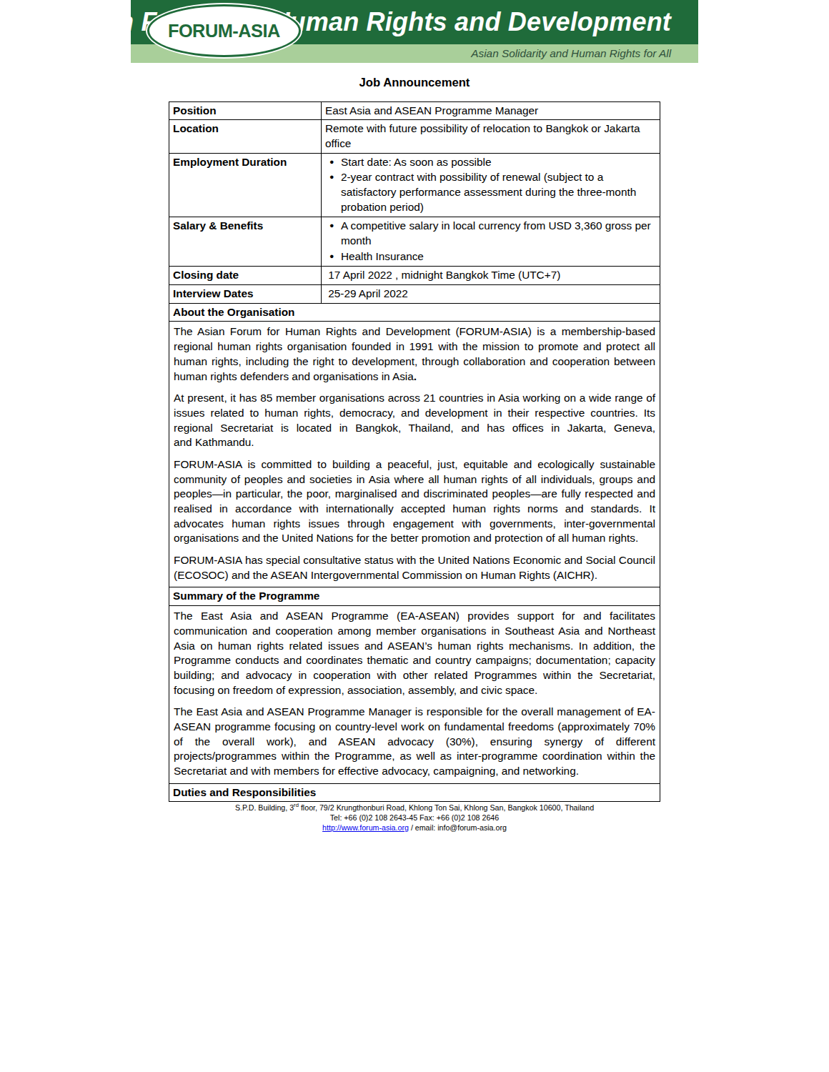Asian Forum for Human Rights and Development
Asian Solidarity and Human Rights for All
FORUM-ASIA
Job Announcement
| Position | East Asia and ASEAN Programme Manager |
| Location | Remote with future possibility of relocation to Bangkok or Jakarta office |
| Employment Duration | Start date: As soon as possible 2-year contract with possibility of renewal (subject to a satisfactory performance assessment during the three-month probation period) |
| S alary & Benefits | A competitive salary in local currency from USD 3,360 gross per month Health Insurance |
| Closing date | 17 April 2022 , midnight Bangkok Time (UTC+7) |
| Interview Dates | 25-29 April 2022 |
| About the Organisation |
| The Asian Forum for Human Rights and Development (FORUM-ASIA) is a membership-based regional human rights organisation founded in 1991 with the mission to promote and protect all human rights, including the right to development, through collaboration and cooperation between human rights defenders and organisations in Asia . At present, it has 85 member organisations across 21 countries in Asia working on a wide range of issues related to human rights, democracy, and development in their respective countries. Its regional Secretariat is located in Bangkok, Thailand, and has offices in Jakarta, Geneva, and Kathmandu. FORUM-ASIA is committed to building a peaceful, just, equitable and ecologically sustainable community of peoples and societies in Asia where all human rights of all individuals, groups and peoples—in particular, the poor, marginalised and discriminated peoples—are fully respected and realised in accordance with internationally accepted human rights norms and standards. It advocates human rights issues through engagement with governments, inter-governmental organisations and the United Nations for the better promotion and protection of all human rights. FORUM-ASIA has special consultative status with the United Nations Economic and Social Council (ECOSOC) and the ASEAN Intergovernmental Commission on Human Rights (AICHR). |
| Summary of the Programme |
| The East Asia and ASEAN Programme (EA-ASEAN) provides support for and facilitates communication and cooperation among member organisations in Southeast Asia and Northeast Asia on human rights related issues and ASEAN’s human rights mechanisms. In addition, the Programme conducts and coordinates thematic and country campaigns; documentation; capacity building; and advocacy in cooperation with other related Programmes within the Secretariat, focusing on freedom of expression, association, assembly, and civic space. The East Asia and ASEAN Programme Manager is responsible for the overall management of EA-ASEAN programme focusing on country-level work on fundamental freedoms (approximately 70% of the overall work), and ASEAN advocacy (30%), ensuring synergy of different projects/programmes within the Programme, as well as inter-programme coordination within the Secretariat and with members for effective advocacy, campaigning, and networking. |
| Duties and Responsibilities |
S.P.D. Building, 3rd floor, 79/2 Krungthonburi Road, Khlong Ton Sai, Khlong San, Bangkok 10600, Thailand
Tel: +66 (0)2 108 2643-45 Fax: +66 (0)2 108 2646
http://www.forum-asia.org / email: info@forum-asia.org